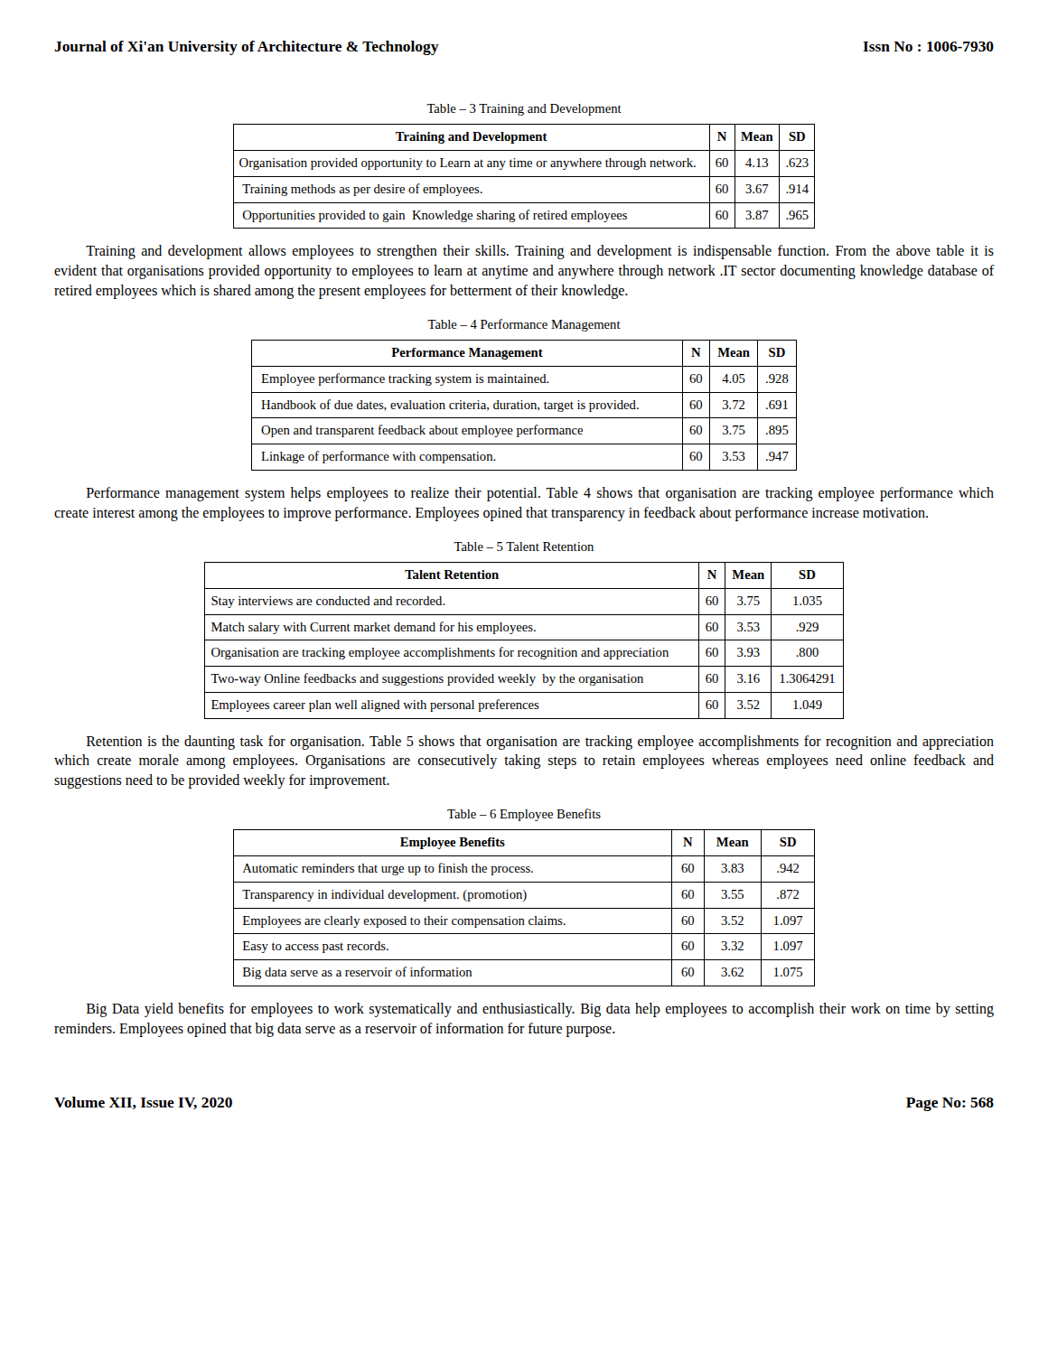Journal of Xi'an University of Architecture & Technology Issn No : 1006-7930
Table – 3 Training and Development
| Training and Development | N | Mean | SD |
| --- | --- | --- | --- |
| Organisation provided opportunity to Learn at any time or anywhere through network. | 60 | 4.13 | .623 |
| Training methods as per desire of employees. | 60 | 3.67 | .914 |
| Opportunities provided to gain Knowledge sharing of retired employees | 60 | 3.87 | .965 |
Training and development allows employees to strengthen their skills. Training and development is indispensable function. From the above table it is evident that organisations provided opportunity to employees to learn at anytime and anywhere through network .IT sector documenting knowledge database of retired employees which is shared among the present employees for betterment of their knowledge.
Table – 4 Performance Management
| Performance Management | N | Mean | SD |
| --- | --- | --- | --- |
| Employee performance tracking system is maintained. | 60 | 4.05 | .928 |
| Handbook of due dates, evaluation criteria, duration, target is provided. | 60 | 3.72 | .691 |
| Open and transparent feedback about employee performance | 60 | 3.75 | .895 |
| Linkage of performance with compensation. | 60 | 3.53 | .947 |
Performance management system helps employees to realize their potential. Table 4 shows that organisation are tracking employee performance which create interest among the employees to improve performance. Employees opined that transparency in feedback about performance increase motivation.
Table – 5 Talent Retention
| Talent Retention | N | Mean | SD |
| --- | --- | --- | --- |
| Stay interviews are conducted and recorded. | 60 | 3.75 | 1.035 |
| Match salary with Current market demand for his employees. | 60 | 3.53 | .929 |
| Organisation are tracking employee accomplishments for recognition and appreciation | 60 | 3.93 | .800 |
| Two-way Online feedbacks and suggestions provided weekly by the organisation | 60 | 3.16 | 1.3064291 |
| Employees career plan well aligned with personal preferences | 60 | 3.52 | 1.049 |
Retention is the daunting task for organisation. Table 5 shows that organisation are tracking employee accomplishments for recognition and appreciation which create morale among employees. Organisations are consecutively taking steps to retain employees whereas employees need online feedback and suggestions need to be provided weekly for improvement.
Table – 6 Employee Benefits
| Employee Benefits | N | Mean | SD |
| --- | --- | --- | --- |
| Automatic reminders that urge up to finish the process. | 60 | 3.83 | .942 |
| Transparency in individual development. (promotion) | 60 | 3.55 | .872 |
| Employees are clearly exposed to their compensation claims. | 60 | 3.52 | 1.097 |
| Easy to access past records. | 60 | 3.32 | 1.097 |
| Big data serve as a reservoir of information | 60 | 3.62 | 1.075 |
Big Data yield benefits for employees to work systematically and enthusiastically. Big data help employees to accomplish their work on time by setting reminders. Employees opined that big data serve as a reservoir of information for future purpose.
Volume XII, Issue IV, 2020 Page No: 568